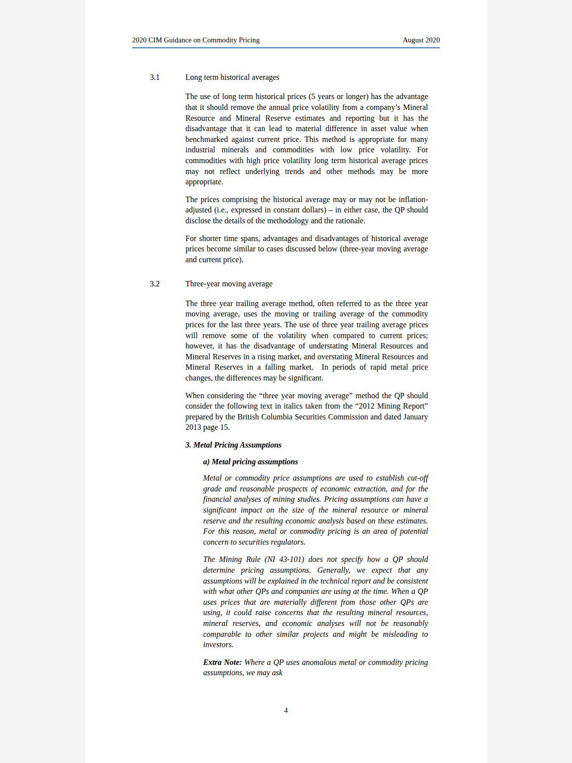2020 CIM Guidance on Commodity Pricing August 2020
3.1 Long term historical averages
The use of long term historical prices (5 years or longer) has the advantage that it should remove the annual price volatility from a company’s Mineral Resource and Mineral Reserve estimates and reporting but it has the disadvantage that it can lead to material difference in asset value when benchmarked against current price. This method is appropriate for many industrial minerals and commodities with low price volatility. For commodities with high price volatility long term historical average prices may not reflect underlying trends and other methods may be more appropriate.
The prices comprising the historical average may or may not be inflation-adjusted (i.e., expressed in constant dollars) – in either case, the QP should disclose the details of the methodology and the rationale.
For shorter time spans, advantages and disadvantages of historical average prices become similar to cases discussed below (three-year moving average and current price).
3.2 Three-year moving average
The three year trailing average method, often referred to as the three year moving average, uses the moving or trailing average of the commodity prices for the last three years. The use of three year trailing average prices will remove some of the volatility when compared to current prices; however, it has the disadvantage of understating Mineral Resources and Mineral Reserves in a rising market, and overstating Mineral Resources and Mineral Reserves in a falling market. In periods of rapid metal price changes, the differences may be significant.
When considering the “three year moving average” method the QP should consider the following text in italics taken from the “2012 Mining Report” prepared by the British Columbia Securities Commission and dated January 2013 page 15.
3. Metal Pricing Assumptions
a) Metal pricing assumptions
Metal or commodity price assumptions are used to establish cut-off grade and reasonable prospects of economic extraction, and for the financial analyses of mining studies. Pricing assumptions can have a significant impact on the size of the mineral resource or mineral reserve and the resulting economic analysis based on these estimates. For this reason, metal or commodity pricing is an area of potential concern to securities regulators.
The Mining Rule (NI 43-101) does not specify how a QP should determine pricing assumptions. Generally, we expect that any assumptions will be explained in the technical report and be consistent with what other QPs and companies are using at the time. When a QP uses prices that are materially different from those other QPs are using, it could raise concerns that the resulting mineral resources, mineral reserves, and economic analyses will not be reasonably comparable to other similar projects and might be misleading to investors.
Extra Note: Where a QP uses anomalous metal or commodity pricing assumptions, we may ask
4